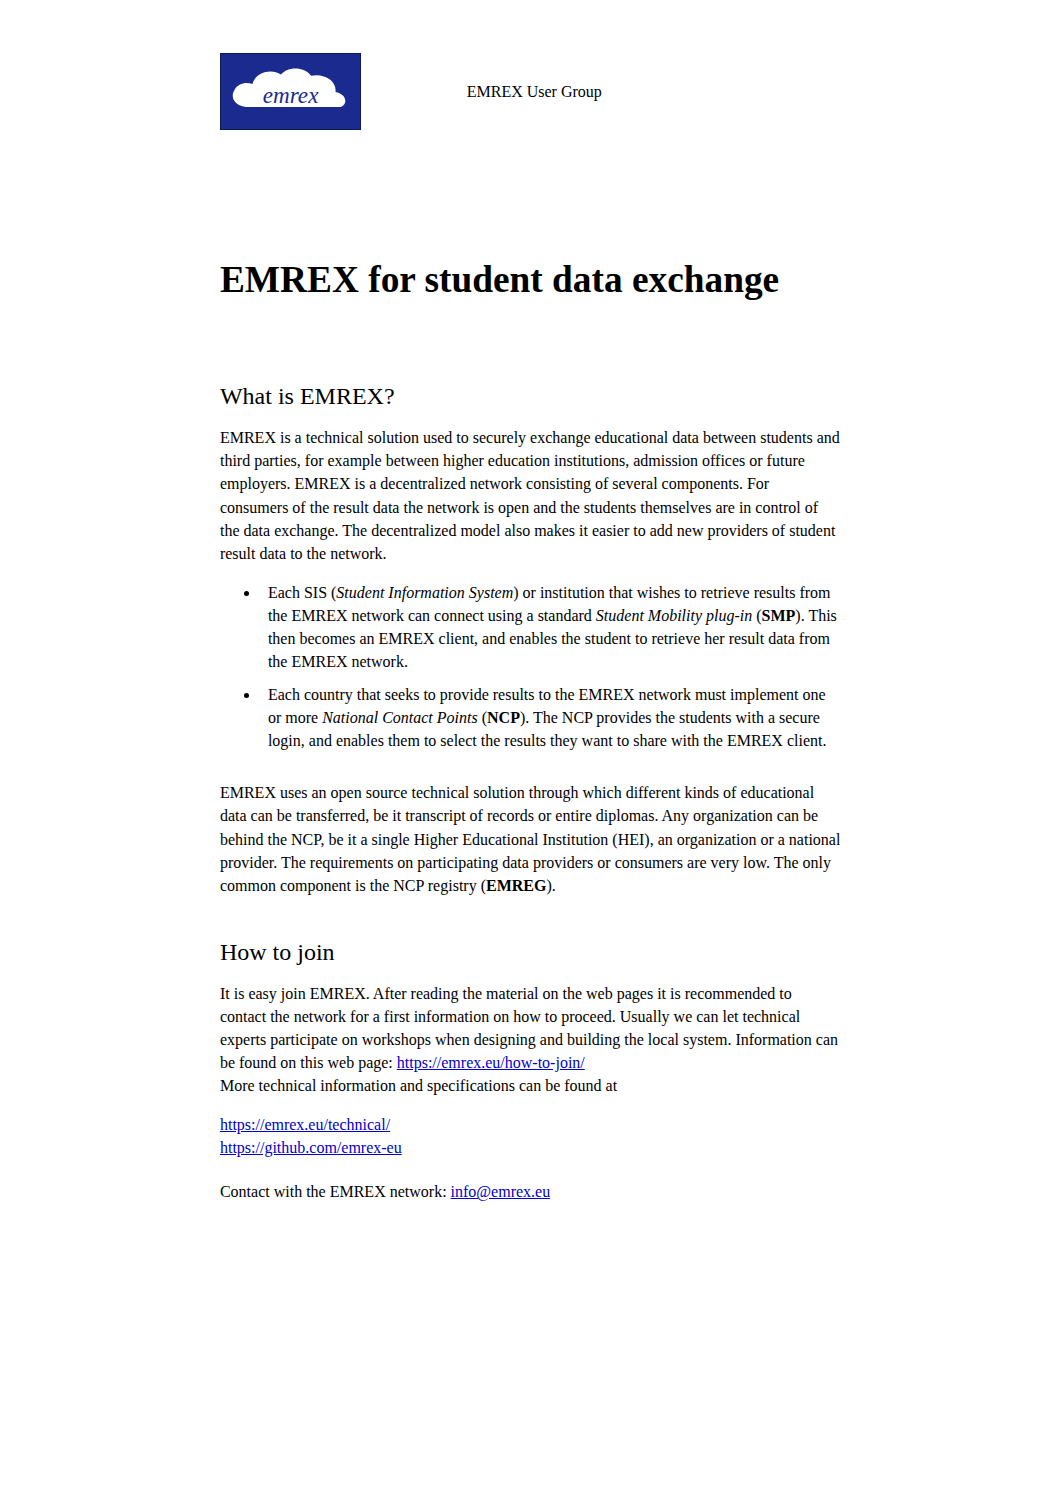emrex
EMREX User Group
EMREX for student data exchange
What is EMREX?
EMREX is a technical solution used to securely exchange educational data between students and third parties, for example between higher education institutions, admission offices or future employers. EMREX is a decentralized network consisting of several components. For consumers of the result data the network is open and the students themselves are in control of the data exchange. The decentralized model also makes it easier to add new providers of student result data to the network.
Each SIS (Student Information System) or institution that wishes to retrieve results from the EMREX network can connect using a standard Student Mobility plug-in (SMP). This then becomes an EMREX client, and enables the student to retrieve her result data from the EMREX network.
Each country that seeks to provide results to the EMREX network must implement one or more National Contact Points (NCP). The NCP provides the students with a secure login, and enables them to select the results they want to share with the EMREX client.
EMREX uses an open source technical solution through which different kinds of educational data can be transferred, be it transcript of records or entire diplomas. Any organization can be behind the NCP, be it a single Higher Educational Institution (HEI), an organization or a national provider. The requirements on participating data providers or consumers are very low. The only common component is the NCP registry (EMREG).
How to join
It is easy join EMREX. After reading the material on the web pages it is recommended to contact the network for a first information on how to proceed. Usually we can let technical experts participate on workshops when designing and building the local system. Information can be found on this web page: https://emrex.eu/how-to-join/
More technical information and specifications can be found at
https://emrex.eu/technical/ https://github.com/emrex-eu
Contact with the EMREX network: info@emrex.eu